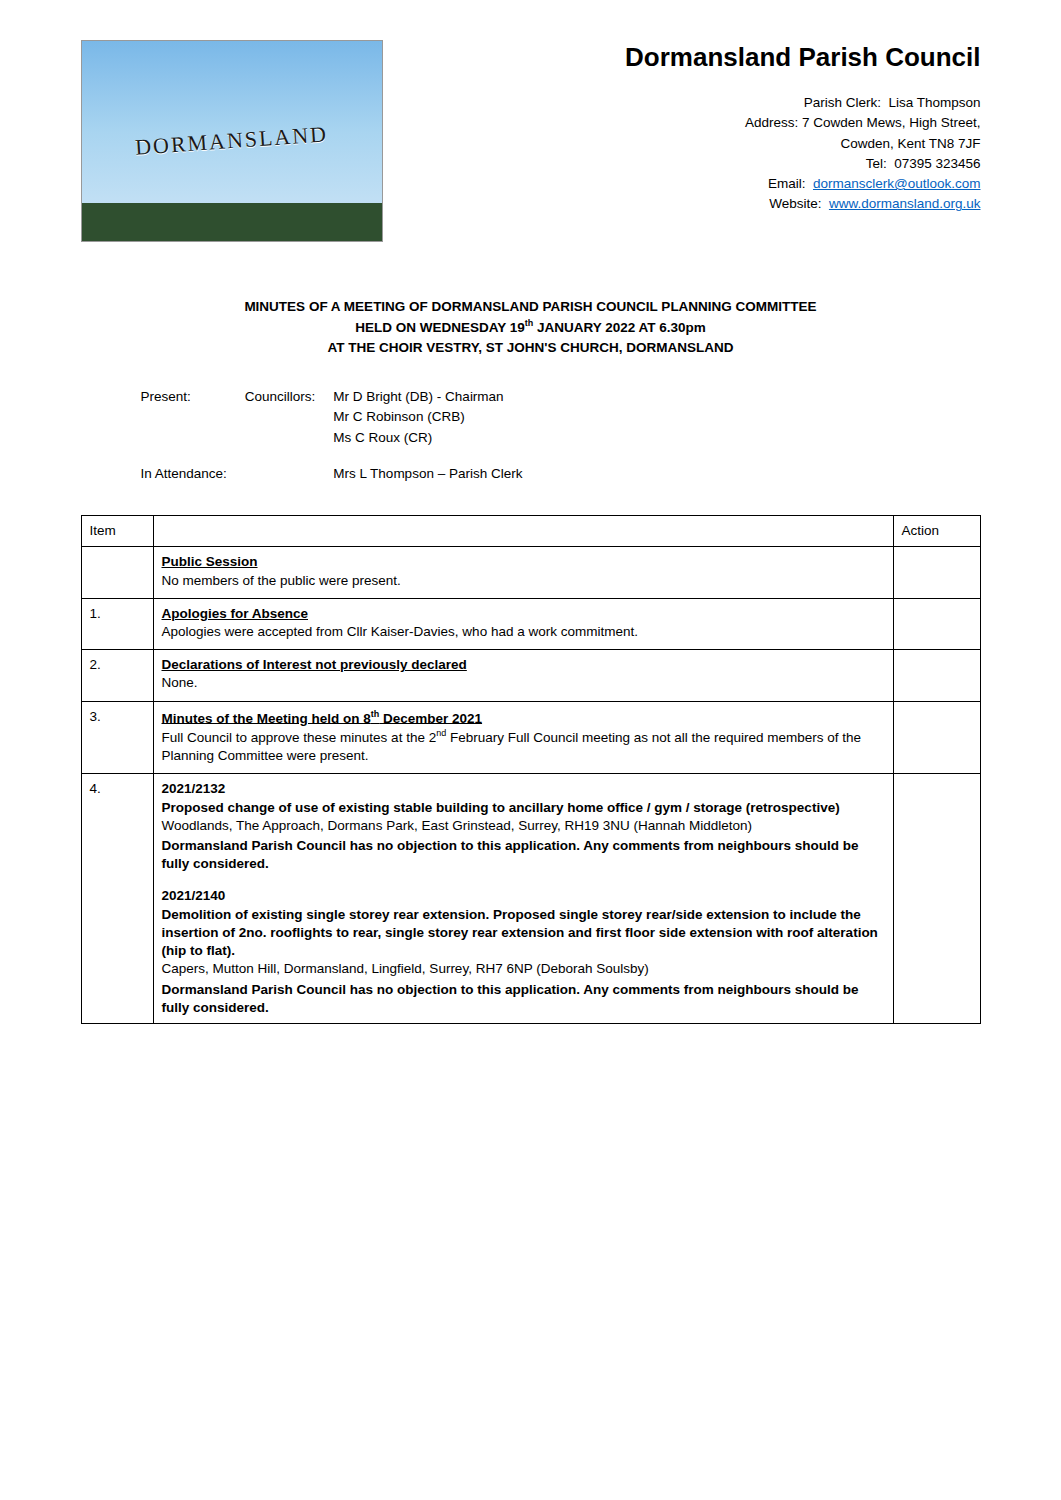DORMANSLAND
Dormansland Parish Council
Parish Clerk: Lisa Thompson
Address: 7 Cowden Mews, High Street,
Cowden, Kent TN8 7JF
Tel: 07395 323456
Email: dormansclerk@outlook.com
Website: www.dormansland.org.uk
MINUTES OF A MEETING OF DORMANSLAND PARISH COUNCIL PLANNING COMMITTEE
HELD ON WEDNESDAY 19th JANUARY 2022 AT 6.30pm
AT THE CHOIR VESTRY, ST JOHN'S CHURCH, DORMANSLAND
| Present: | Councillors: | Mr D Bright (DB) - Chairman |
| | | Mr C Robinson (CRB) |
| | | Ms C Roux (CR) |
| In Attendance: | | Mrs L Thompson – Parish Clerk |
| Item | | Action |
| --- | --- | --- |
| | Public Session No members of the public were present. | |
| 1. | Apologies for Absence Apologies were accepted from Cllr Kaiser-Davies, who had a work commitment. | |
| 2. | Declarations of Interest not previously declared None. | |
| 3. | Minutes of the Meeting held on 8 th December 2021 Full Council to approve these minutes at the 2 nd February Full Council meeting as not all the required members of the Planning Committee were present. | |
| 4. | 2021/2132 Proposed change of use of existing stable building to ancillary home office / gym / storage (retrospective) Woodlands, The Approach, Dormans Park, East Grinstead, Surrey, RH19 3NU (Hannah Middleton) Dormansland Parish Council has no objection to this application. Any comments from neighbours should be fully considered. 2021/2140 Demolition of existing single storey rear extension. Proposed single storey rear/side extension to include the insertion of 2no. rooflights to rear, single storey rear extension and first floor side extension with roof alteration (hip to flat). Capers, Mutton Hill, Dormansland, Lingfield, Surrey, RH7 6NP (Deborah Soulsby) Dormansland Parish Council has no objection to this application. Any comments from neighbours should be fully considered. | |